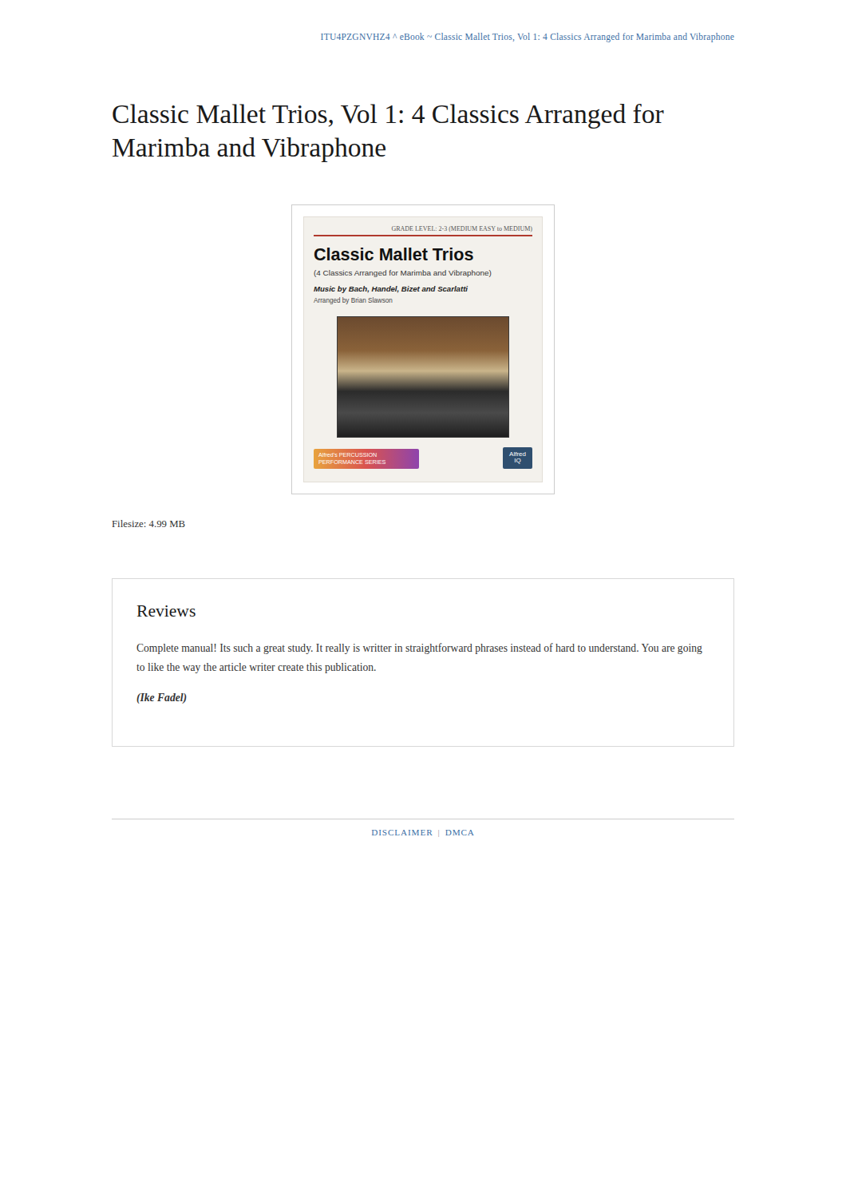ITU4PZGNVHZ4 ^ eBook ~ Classic Mallet Trios, Vol 1: 4 Classics Arranged for Marimba and Vibraphone
Classic Mallet Trios, Vol 1: 4 Classics Arranged for Marimba and Vibraphone
GRADE LEVEL: 2-3 (MEDIUM EASY to MEDIUM)
Classic Mallet Trios
(4 Classics Arranged for Marimba and Vibraphone)
Music by Bach, Handel, Bizet and Scarlatti Arranged by Brian Slawson
Alfred's PERCUSSION PERFORMANCE SERIES
Alfred
IQ
Filesize: 4.99 MB
Reviews
Complete manual! Its such a great study. It really is writter in straightforward phrases instead of hard to understand. You are going to like the way the article writer create this publication.
(Ike Fadel)
DISCLAIMER|DMCA